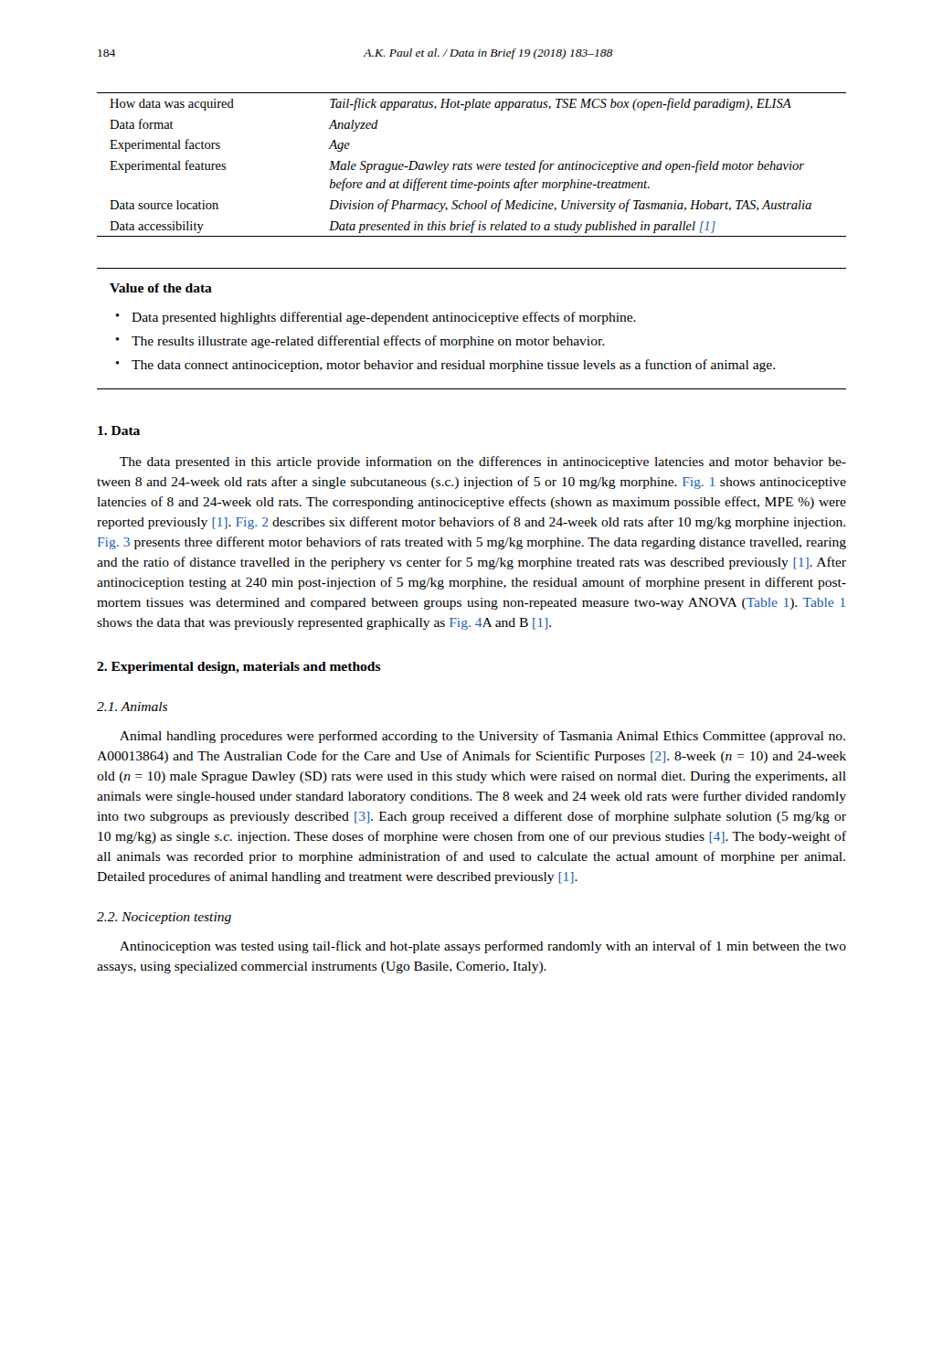184 A.K. Paul et al. / Data in Brief 19 (2018) 183–188
| How data was acquired | Tail-flick apparatus, Hot-plate apparatus, TSE MCS box (open-field paradigm), ELISA |
| Data format | Analyzed |
| Experimental factors | Age |
| Experimental features | Male Sprague-Dawley rats were tested for antinociceptive and open-field motor behavior before and at different time-points after morphine-treatment. |
| Data source location | Division of Pharmacy, School of Medicine, University of Tasmania, Hobart, TAS, Australia |
| Data accessibility | Data presented in this brief is related to a study published in parallel [1] |
Value of the data
Data presented highlights differential age-dependent antinociceptive effects of morphine.
The results illustrate age-related differential effects of morphine on motor behavior.
The data connect antinociception, motor behavior and residual morphine tissue levels as a function of animal age.
1. Data
The data presented in this article provide information on the differences in antinociceptive latencies and motor behavior between 8 and 24-week old rats after a single subcutaneous (s.c.) injection of 5 or 10 mg/kg morphine. Fig. 1 shows antinociceptive latencies of 8 and 24-week old rats. The corresponding antinociceptive effects (shown as maximum possible effect, MPE %) were reported previously [1]. Fig. 2 describes six different motor behaviors of 8 and 24-week old rats after 10 mg/kg morphine injection. Fig. 3 presents three different motor behaviors of rats treated with 5 mg/kg morphine. The data regarding distance travelled, rearing and the ratio of distance travelled in the periphery vs center for 5 mg/kg morphine treated rats was described previously [1]. After antinociception testing at 240 min post-injection of 5 mg/kg morphine, the residual amount of morphine present in different post-mortem tissues was determined and compared between groups using non-repeated measure two-way ANOVA (Table 1). Table 1 shows the data that was previously represented graphically as Fig. 4 A and B [1].
2. Experimental design, materials and methods
2.1. Animals
Animal handling procedures were performed according to the University of Tasmania Animal Ethics Committee (approval no. A00013864) and The Australian Code for the Care and Use of Animals for Scientific Purposes [2]. 8-week (n = 10) and 24-week old (n = 10) male Sprague Dawley (SD) rats were used in this study which were raised on normal diet. During the experiments, all animals were single-housed under standard laboratory conditions. The 8 week and 24 week old rats were further divided randomly into two subgroups as previously described [3]. Each group received a different dose of morphine sulphate solution (5 mg/kg or 10 mg/kg) as single s.c. injection. These doses of morphine were chosen from one of our previous studies [4]. The body-weight of all animals was recorded prior to morphine administration of and used to calculate the actual amount of morphine per animal. Detailed procedures of animal handling and treatment were described previously [1].
2.2. Nociception testing
Antinociception was tested using tail-flick and hot-plate assays performed randomly with an interval of 1 min between the two assays, using specialized commercial instruments (Ugo Basile, Comerio, Italy).